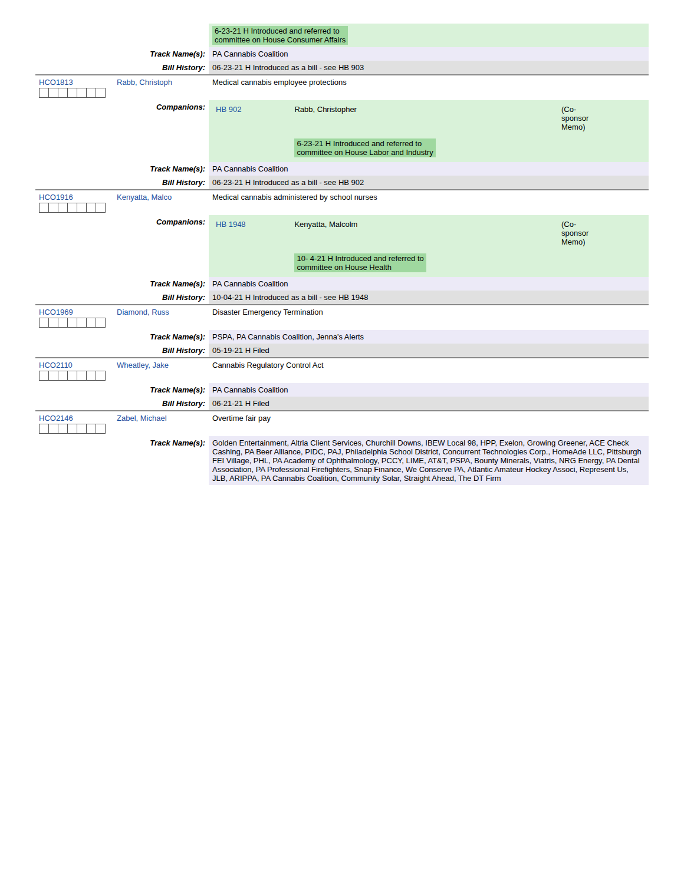| | | 6-23-21 H Introduced and referred to committee on House Consumer Affairs |
| Track Name(s): | PA Cannabis Coalition |
| Bill History: | 06-23-21 H Introduced as a bill - see HB 903 |
| HCO1813 | Rabb, Christoph | Medical cannabis employee protections |
| Companions: | / HB 902 / Rabb, Christopher / (Co- sponsor Memo) / / / 6-23-21 H Introduced and referred to committee on House Labor and Industry / |
| Track Name(s): | PA Cannabis Coalition |
| Bill History: | 06-23-21 H Introduced as a bill - see HB 902 |
| HCO1916 | Kenyatta, Malco | Medical cannabis administered by school nurses |
| Companions: | / HB 1948 / Kenyatta, Malcolm / (Co- sponsor Memo) / / / 10- 4-21 H Introduced and referred to committee on House Health / |
| Track Name(s): | PA Cannabis Coalition |
| Bill History: | 10-04-21 H Introduced as a bill - see HB 1948 |
| HCO1969 | Diamond, Russ | Disaster Emergency Termination |
| Track Name(s): | PSPA, PA Cannabis Coalition, Jenna's Alerts |
| Bill History: | 05-19-21 H Filed |
| HCO2110 | Wheatley, Jake | Cannabis Regulatory Control Act |
| Track Name(s): | PA Cannabis Coalition |
| Bill History: | 06-21-21 H Filed |
| HCO2146 | Zabel, Michael | Overtime fair pay |
| Track Name(s): | Golden Entertainment, Altria Client Services, Churchill Downs, IBEW Local 98, HPP, Exelon, Growing Greener, ACE Check Cashing, PA Beer Alliance, PIDC, PAJ, Philadelphia School District, Concurrent Technologies Corp., HomeAde LLC, Pittsburgh FEI Village, PHL, PA Academy of Ophthalmology, PCCY, LIME, AT&T, PSPA, Bounty Minerals, Viatris, NRG Energy, PA Dental Association, PA Professional Firefighters, Snap Finance, We Conserve PA, Atlantic Amateur Hockey Associ, Represent Us, JLB, ARIPPA, PA Cannabis Coalition, Community Solar, Straight Ahead, The DT Firm |